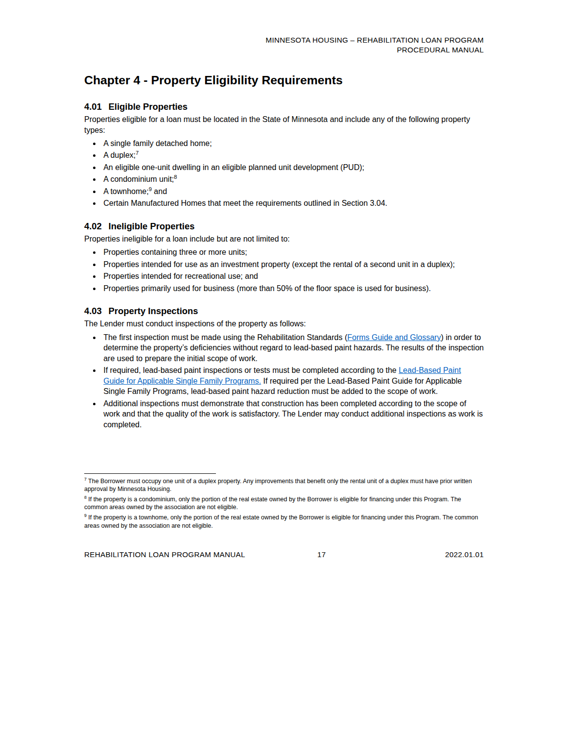MINNESOTA HOUSING – REHABILITATION LOAN PROGRAM
PROCEDURAL MANUAL
Chapter 4 - Property Eligibility Requirements
4.01 Eligible Properties
Properties eligible for a loan must be located in the State of Minnesota and include any of the following property types:
A single family detached home;
A duplex;7
An eligible one-unit dwelling in an eligible planned unit development (PUD);
A condominium unit;8
A townhome;9 and
Certain Manufactured Homes that meet the requirements outlined in Section 3.04.
4.02 Ineligible Properties
Properties ineligible for a loan include but are not limited to:
Properties containing three or more units;
Properties intended for use as an investment property (except the rental of a second unit in a duplex);
Properties intended for recreational use; and
Properties primarily used for business (more than 50% of the floor space is used for business).
4.03 Property Inspections
The Lender must conduct inspections of the property as follows:
The first inspection must be made using the Rehabilitation Standards (Forms Guide and Glossary) in order to determine the property’s deficiencies without regard to lead-based paint hazards. The results of the inspection are used to prepare the initial scope of work.
If required, lead-based paint inspections or tests must be completed according to the Lead-Based Paint Guide for Applicable Single Family Programs. If required per the Lead-Based Paint Guide for Applicable Single Family Programs, lead-based paint hazard reduction must be added to the scope of work.
Additional inspections must demonstrate that construction has been completed according to the scope of work and that the quality of the work is satisfactory. The Lender may conduct additional inspections as work is completed.
7 The Borrower must occupy one unit of a duplex property. Any improvements that benefit only the rental unit of a duplex must have prior written approval by Minnesota Housing.
8 If the property is a condominium, only the portion of the real estate owned by the Borrower is eligible for financing under this Program. The common areas owned by the association are not eligible.
9 If the property is a townhome, only the portion of the real estate owned by the Borrower is eligible for financing under this Program. The common areas owned by the association are not eligible.
REHABILITATION LOAN PROGRAM MANUAL 17 2022.01.01